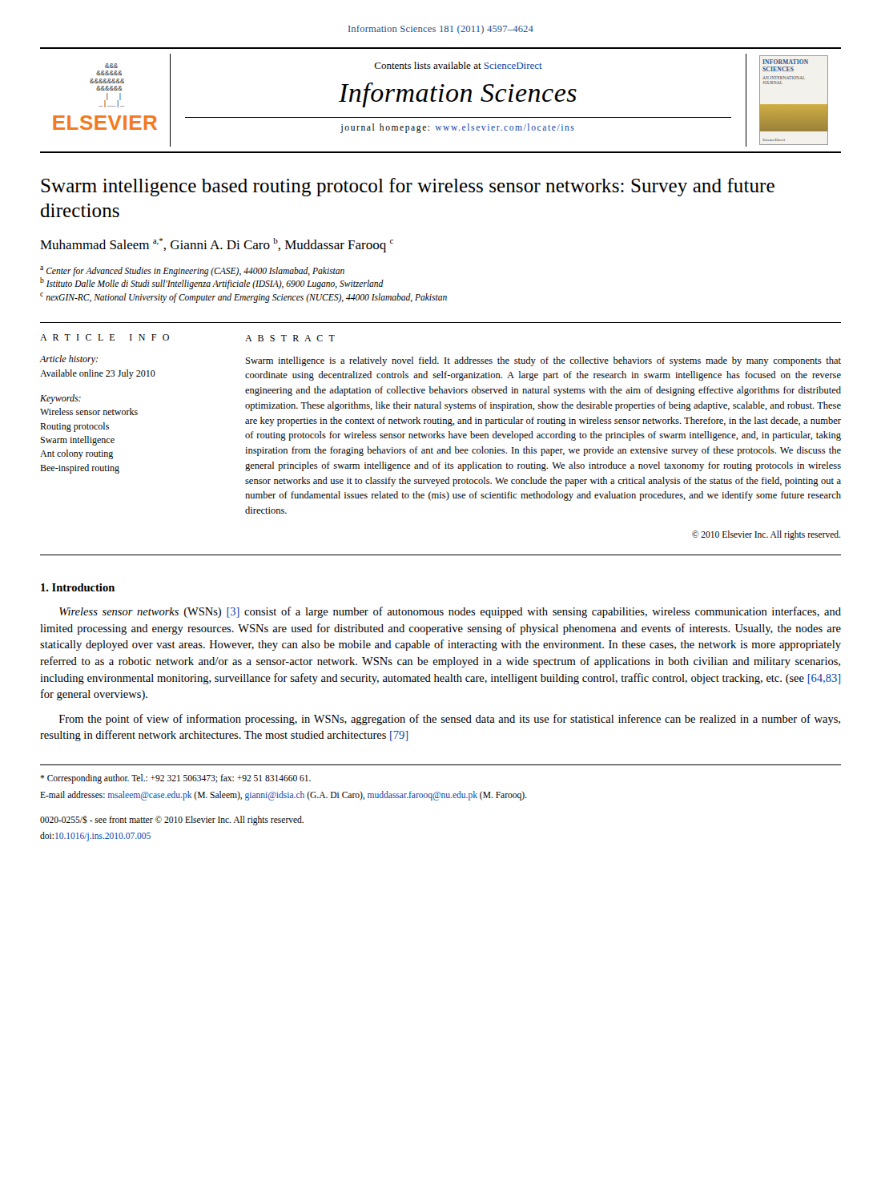Information Sciences 181 (2011) 4597–4624
&&& &&&&&& &&&&&&&& &&&&&& | | _|__|_
ELSEVIER
Contents lists available at ScienceDirect
Information Sciences
journal homepage: www.elsevier.com/locate/ins
INFORMATION
SCIENCES
AN INTERNATIONAL JOURNAL
ScienceDirect
Swarm intelligence based routing protocol for wireless sensor networks: Survey and future directions
Muhammad Saleem a,*, Gianni A. Di Caro b, Muddassar Farooq c
a Center for Advanced Studies in Engineering (CASE), 44000 Islamabad, Pakistan
b Istituto Dalle Molle di Studi sull'Intelligenza Artificiale (IDSIA), 6900 Lugano, Switzerland
c nexGIN-RC, National University of Computer and Emerging Sciences (NUCES), 44000 Islamabad, Pakistan
A R T I C L E I N F O
Article history:
Available online 23 July 2010
Keywords:
Wireless sensor networks
Routing protocols
Swarm intelligence
Ant colony routing
Bee-inspired routing
A B S T R A C T
Swarm intelligence is a relatively novel field. It addresses the study of the collective behaviors of systems made by many components that coordinate using decentralized controls and self-organization. A large part of the research in swarm intelligence has focused on the reverse engineering and the adaptation of collective behaviors observed in natural systems with the aim of designing effective algorithms for distributed optimization. These algorithms, like their natural systems of inspiration, show the desirable properties of being adaptive, scalable, and robust. These are key properties in the context of network routing, and in particular of routing in wireless sensor networks. Therefore, in the last decade, a number of routing protocols for wireless sensor networks have been developed according to the principles of swarm intelligence, and, in particular, taking inspiration from the foraging behaviors of ant and bee colonies. In this paper, we provide an extensive survey of these protocols. We discuss the general principles of swarm intelligence and of its application to routing. We also introduce a novel taxonomy for routing protocols in wireless sensor networks and use it to classify the surveyed protocols. We conclude the paper with a critical analysis of the status of the field, pointing out a number of fundamental issues related to the (mis) use of scientific methodology and evaluation procedures, and we identify some future research directions.
© 2010 Elsevier Inc. All rights reserved.
1. Introduction
Wireless sensor networks (WSNs) [3] consist of a large number of autonomous nodes equipped with sensing capabilities, wireless communication interfaces, and limited processing and energy resources. WSNs are used for distributed and cooperative sensing of physical phenomena and events of interests. Usually, the nodes are statically deployed over vast areas. However, they can also be mobile and capable of interacting with the environment. In these cases, the network is more appropriately referred to as a robotic network and/or as a sensor-actor network. WSNs can be employed in a wide spectrum of applications in both civilian and military scenarios, including environmental monitoring, surveillance for safety and security, automated health care, intelligent building control, traffic control, object tracking, etc. (see [64,83] for general overviews).
From the point of view of information processing, in WSNs, aggregation of the sensed data and its use for statistical inference can be realized in a number of ways, resulting in different network architectures. The most studied architectures [79]
* Corresponding author. Tel.: +92 321 5063473; fax: +92 51 8314660 61.
E-mail addresses: msaleem@case.edu.pk (M. Saleem), gianni@idsia.ch (G.A. Di Caro), muddassar.farooq@nu.edu.pk (M. Farooq).
0020-0255/$ - see front matter © 2010 Elsevier Inc. All rights reserved.
doi:10.1016/j.ins.2010.07.005